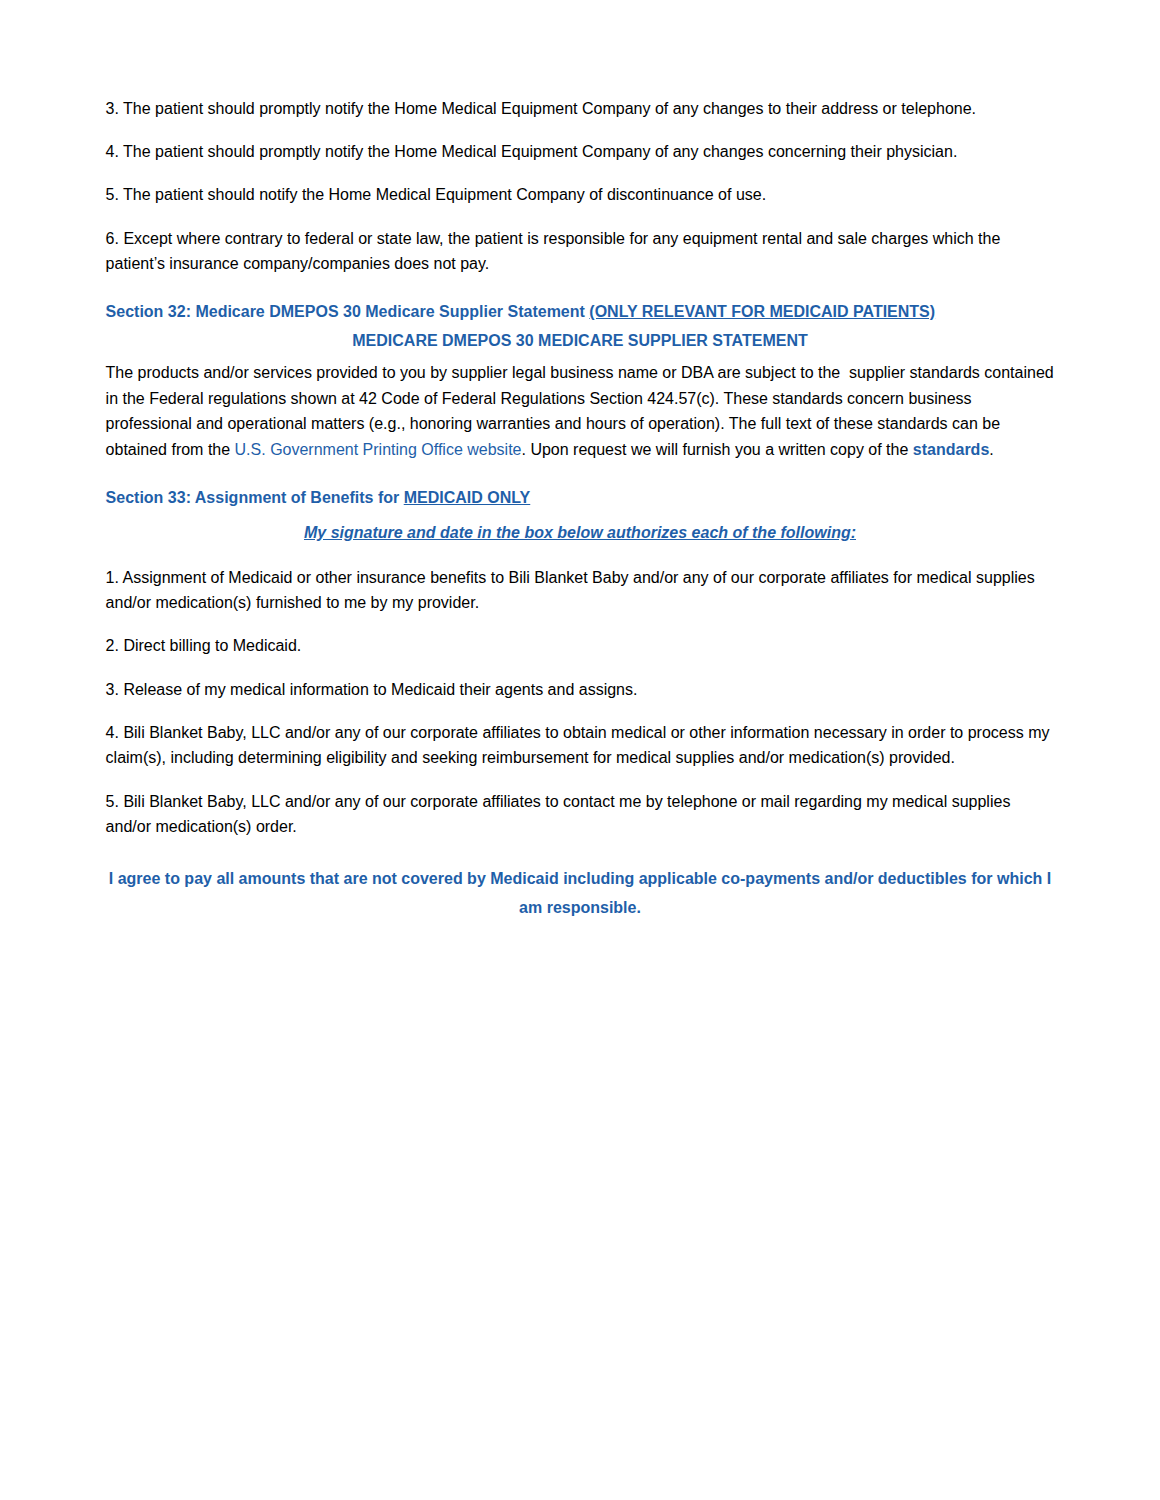3. The patient should promptly notify the Home Medical Equipment Company of any changes to their address or telephone.
4. The patient should promptly notify the Home Medical Equipment Company of any changes concerning their physician.
5. The patient should notify the Home Medical Equipment Company of discontinuance of use.
6. Except where contrary to federal or state law, the patient is responsible for any equipment rental and sale charges which the patient’s insurance company/companies does not pay.
Section 32: Medicare DMEPOS 30 Medicare Supplier Statement (ONLY RELEVANT FOR MEDICAID PATIENTS)
MEDICARE DMEPOS 30 MEDICARE SUPPLIER STATEMENT
The products and/or services provided to you by supplier legal business name or DBA are subject to the supplier standards contained in the Federal regulations shown at 42 Code of Federal Regulations Section 424.57(c). These standards concern business professional and operational matters (e.g., honoring warranties and hours of operation). The full text of these standards can be obtained from the U.S. Government Printing Office website. Upon request we will furnish you a written copy of the standards.
Section 33: Assignment of Benefits for MEDICAID ONLY
My signature and date in the box below authorizes each of the following:
1. Assignment of Medicaid or other insurance benefits to Bili Blanket Baby and/or any of our corporate affiliates for medical supplies and/or medication(s) furnished to me by my provider.
2. Direct billing to Medicaid.
3. Release of my medical information to Medicaid their agents and assigns.
4. Bili Blanket Baby, LLC and/or any of our corporate affiliates to obtain medical or other information necessary in order to process my claim(s), including determining eligibility and seeking reimbursement for medical supplies and/or medication(s) provided.
5. Bili Blanket Baby, LLC and/or any of our corporate affiliates to contact me by telephone or mail regarding my medical supplies and/or medication(s) order.
I agree to pay all amounts that are not covered by Medicaid including applicable co-payments and/or deductibles for which I am responsible.